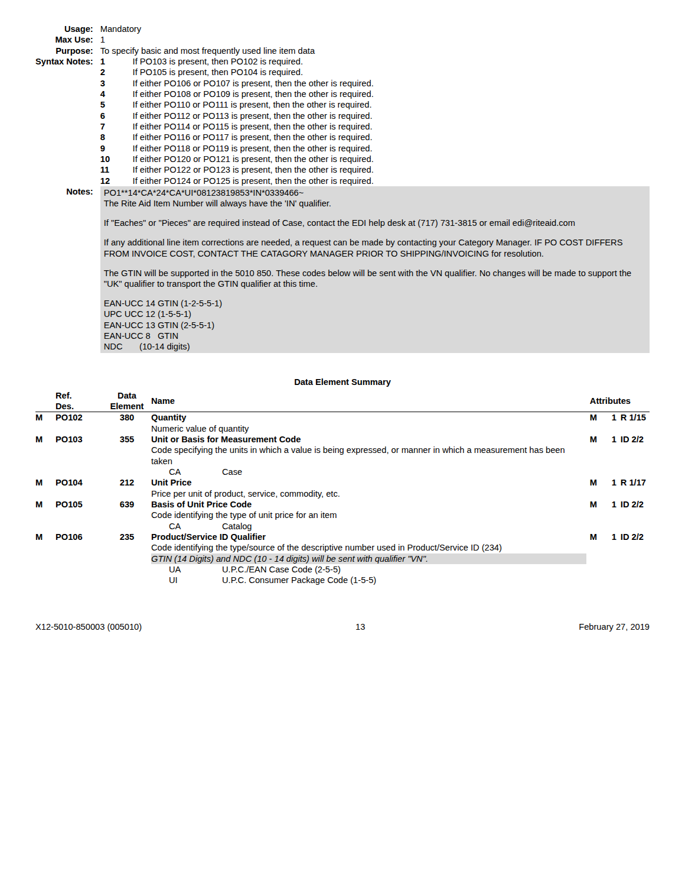| Usage: | Mandatory |
| Max Use: | 1 |
| Purpose: | To specify basic and most frequently used line item data |
| Syntax Notes: | 1 | If PO103 is present, then PO102 is required. |
| | 2 | If PO105 is present, then PO104 is required. |
| | 3 | If either PO106 or PO107 is present, then the other is required. |
| | 4 | If either PO108 or PO109 is present, then the other is required. |
| | 5 | If either PO110 or PO111 is present, then the other is required. |
| | 6 | If either PO112 or PO113 is present, then the other is required. |
| | 7 | If either PO114 or PO115 is present, then the other is required. |
| | 8 | If either PO116 or PO117 is present, then the other is required. |
| | 9 | If either PO118 or PO119 is present, then the other is required. |
| | 10 | If either PO120 or PO121 is present, then the other is required. |
| | 11 | If either PO122 or PO123 is present, then the other is required. |
| | 12 | If either PO124 or PO125 is present, then the other is required. |
| Notes: | PO1**14*CA*24*CA*UI*08123819853*IN*0339466~ The Rite Aid Item Number will always have the 'IN' qualifier. If "Eaches" or "Pieces" are required instead of Case, contact the EDI help desk at (717) 731-3815 or email edi@riteaid.com If any additional line item corrections are needed, a request can be made by contacting your Category Manager. IF PO COST DIFFERS FROM INVOICE COST, CONTACT THE CATAGORY MANAGER PRIOR TO SHIPPING/INVOICING for resolution. The GTIN will be supported in the 5010 850. These codes below will be sent with the VN qualifier. No changes will be made to support the "UK" qualifier to transport the GTIN qualifier at this time. EAN-UCC 14 GTIN (1-2-5-5-1) UPC UCC 12 (1-5-5-1) EAN-UCC 13 GTIN (2-5-5-1) EAN-UCC 8 GTIN NDC (10-14 digits) |
Data Element Summary
| | Ref. Des. | Data Element | Name | Attributes |
| --- | --- | --- | --- | --- |
| M | PO102 | 380 | Quantity Numeric value of quantity | M 1 R 1/15 |
| M | PO103 | 355 | Unit or Basis for Measurement Code Code specifying the units in which a value is being expressed, or manner in which a measurement has been taken CA Case | M 1 ID 2/2 |
| M | PO104 | 212 | Unit Price Price per unit of product, service, commodity, etc. | M 1 R 1/17 |
| M | PO105 | 639 | Basis of Unit Price Code Code identifying the type of unit price for an item CA Catalog | M 1 ID 2/2 |
| M | PO106 | 235 | Product/Service ID Qualifier Code identifying the type/source of the descriptive number used in Product/Service ID (234) GTIN (14 Digits) and NDC (10 - 14 digits) will be sent with qualifier "VN". UA U.P.C./EAN Case Code (2-5-5) UI U.P.C. Consumer Package Code (1-5-5) | M 1 ID 2/2 |
X12-5010-850003 (005010)
13
February 27, 2019